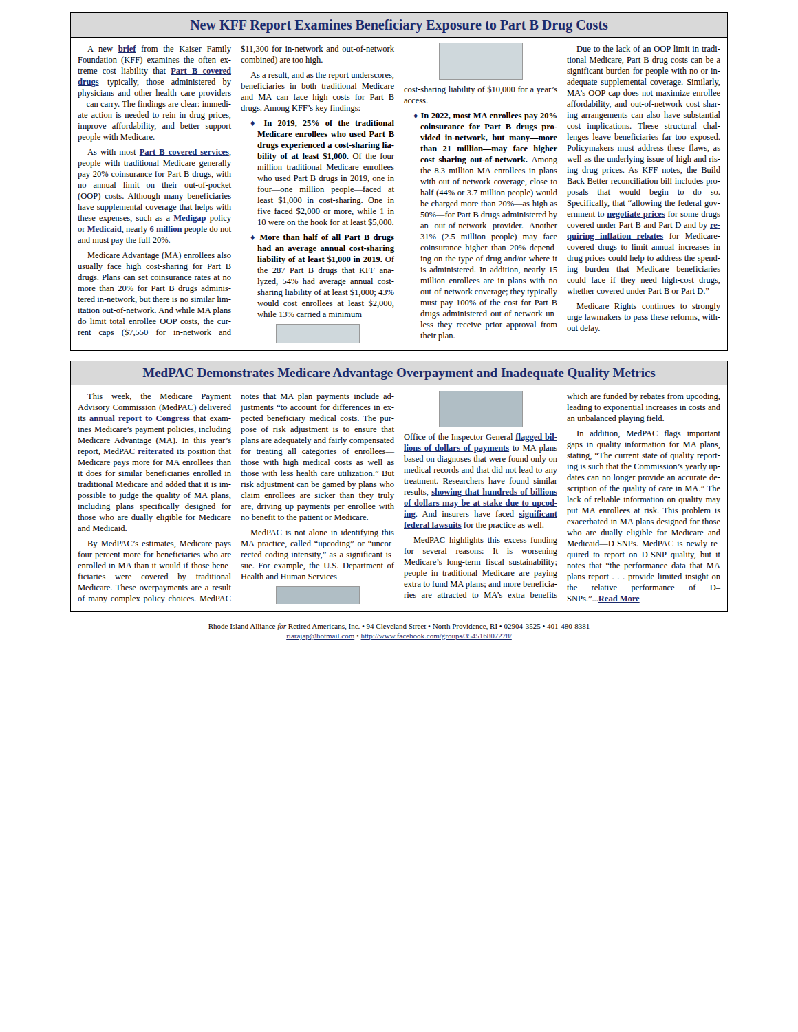New KFF Report Examines Beneficiary Exposure to Part B Drug Costs
A new brief from the Kaiser Family Foundation (KFF) examines the often extreme cost liability that Part B covered drugs—typically, those administered by physicians and other health care providers—can carry. The findings are clear: immediate action is needed to rein in drug prices, improve affordability, and better support people with Medicare.
As with most Part B covered services, people with traditional Medicare generally pay 20% coinsurance for Part B drugs, with no annual limit on their out-of-pocket (OOP) costs. Although many beneficiaries have supplemental coverage that helps with these expenses, such as a Medigap policy or Medicaid, nearly 6 million people do not and must pay the full 20%.
Medicare Advantage (MA) enrollees also usually face high cost-sharing for Part B drugs. Plans can set coinsurance rates at no more than 20% for Part B drugs administered in-network, but there is no similar limitation out-of-network. And while MA plans do limit total enrollee OOP costs, the current caps ($7,550 for in-network and $11,300 for in-network and out-of-network combined) are too high.
As a result, and as the report underscores, beneficiaries in both traditional Medicare and MA can face high costs for Part B drugs. Among KFF’s key findings:
In 2019, 25% of the traditional Medicare enrollees who used Part B drugs experienced a cost-sharing liability of at least $1,000. Of the four million traditional Medicare enrollees who used Part B drugs in 2019, one in four—one million people—faced at least $1,000 in cost-sharing. One in five faced $2,000 or more, while 1 in 10 were on the hook for at least $5,000.
More than half of all Part B drugs had an average annual cost-sharing liability of at least $1,000 in 2019. Of the 287 Part B drugs that KFF analyzed, 54% had average annual cost-sharing liability of at least $1,000; 43% would cost enrollees at least $2,000, while 13% carried a minimum
cost-sharing liability of $10,000 for a year’s access.
In 2022, most MA enrollees pay 20% coinsurance for Part B drugs provided in-network, but many—more than 21 million—may face higher cost sharing out-of-network. Among the 8.3 million MA enrollees in plans with out-of-network coverage, close to half (44% or 3.7 million people) would be charged more than 20%—as high as 50%—for Part B drugs administered by an out-of-network provider. Another 31% (2.5 million people) may face coinsurance higher than 20% depending on the type of drug and/or where it is administered. In addition, nearly 15 million enrollees are in plans with no out-of-network coverage; they typically must pay 100% of the cost for Part B drugs administered out-of-network unless they receive prior approval from their plan.
Due to the lack of an OOP limit in traditional Medicare, Part B drug costs can be a significant burden for people with no or inadequate supplemental coverage. Similarly, MA’s OOP cap does not maximize enrollee affordability, and out-of-network cost sharing arrangements can also have substantial cost implications. These structural challenges leave beneficiaries far too exposed. Policymakers must address these flaws, as well as the underlying issue of high and rising drug prices. As KFF notes, the Build Back Better reconciliation bill includes proposals that would begin to do so. Specifically, that “allowing the federal government to negotiate prices for some drugs covered under Part B and Part D and by requiring inflation rebates for Medicare-covered drugs to limit annual increases in drug prices could help to address the spending burden that Medicare beneficiaries could face if they need high-cost drugs, whether covered under Part B or Part D.”
Medicare Rights continues to strongly urge lawmakers to pass these reforms, without delay.
MedPAC Demonstrates Medicare Advantage Overpayment and Inadequate Quality Metrics
This week, the Medicare Payment Advisory Commission (MedPAC) delivered its annual report to Congress that examines Medicare’s payment policies, including Medicare Advantage (MA). In this year’s report, MedPAC reiterated its position that Medicare pays more for MA enrollees than it does for similar beneficiaries enrolled in traditional Medicare and added that it is impossible to judge the quality of MA plans, including plans specifically designed for those who are dually eligible for Medicare and Medicaid.
By MedPAC’s estimates, Medicare pays four percent more for beneficiaries who are enrolled in MA than it would if those beneficiaries were covered by traditional Medicare. These overpayments are a result of many complex policy choices. MedPAC notes that MA plan payments include adjustments “to account for differences in expected beneficiary medical costs. The purpose of risk adjustment is to ensure that plans are adequately and fairly compensated for treating all categories of enrollees—those with high medical costs as well as those with less health care utilization.” But risk adjustment can be gamed by plans who claim enrollees are sicker than they truly are, driving up payments per enrollee with no benefit to the patient or Medicare.
MedPAC is not alone in identifying this MA practice, called “upcoding” or “uncorrected coding intensity,” as a significant issue. For example, the U.S. Department of Health and Human Services
Office of the Inspector General flagged billions of dollars of payments to MA plans based on diagnoses that were found only on medical records and that did not lead to any treatment. Researchers have found similar results, showing that hundreds of billions of dollars may be at stake due to upcoding. And insurers have faced significant federal lawsuits for the practice as well.
MedPAC highlights this excess funding for several reasons: It is worsening Medicare’s long-term fiscal sustainability; people in traditional Medicare are paying extra to fund MA plans; and more beneficiaries are attracted to MA’s extra benefits which are funded by rebates from upcoding, leading to exponential increases in costs and an unbalanced playing field.
In addition, MedPAC flags important gaps in quality information for MA plans, stating, “The current state of quality reporting is such that the Commission’s yearly updates can no longer provide an accurate description of the quality of care in MA.” The lack of reliable information on quality may put MA enrollees at risk. This problem is exacerbated in MA plans designed for those who are dually eligible for Medicare and Medicaid—D-SNPs. MedPAC is newly required to report on D-SNP quality, but it notes that “the performance data that MA plans report . . . provide limited insight on the relative performance of D–SNPs.”...Read More
Rhode Island Alliance for Retired Americans, Inc. • 94 Cleveland Street • North Providence, RI • 02904-3525 • 401-480-8381
riarajap@hotmail.com • http://www.facebook.com/groups/354516807278/